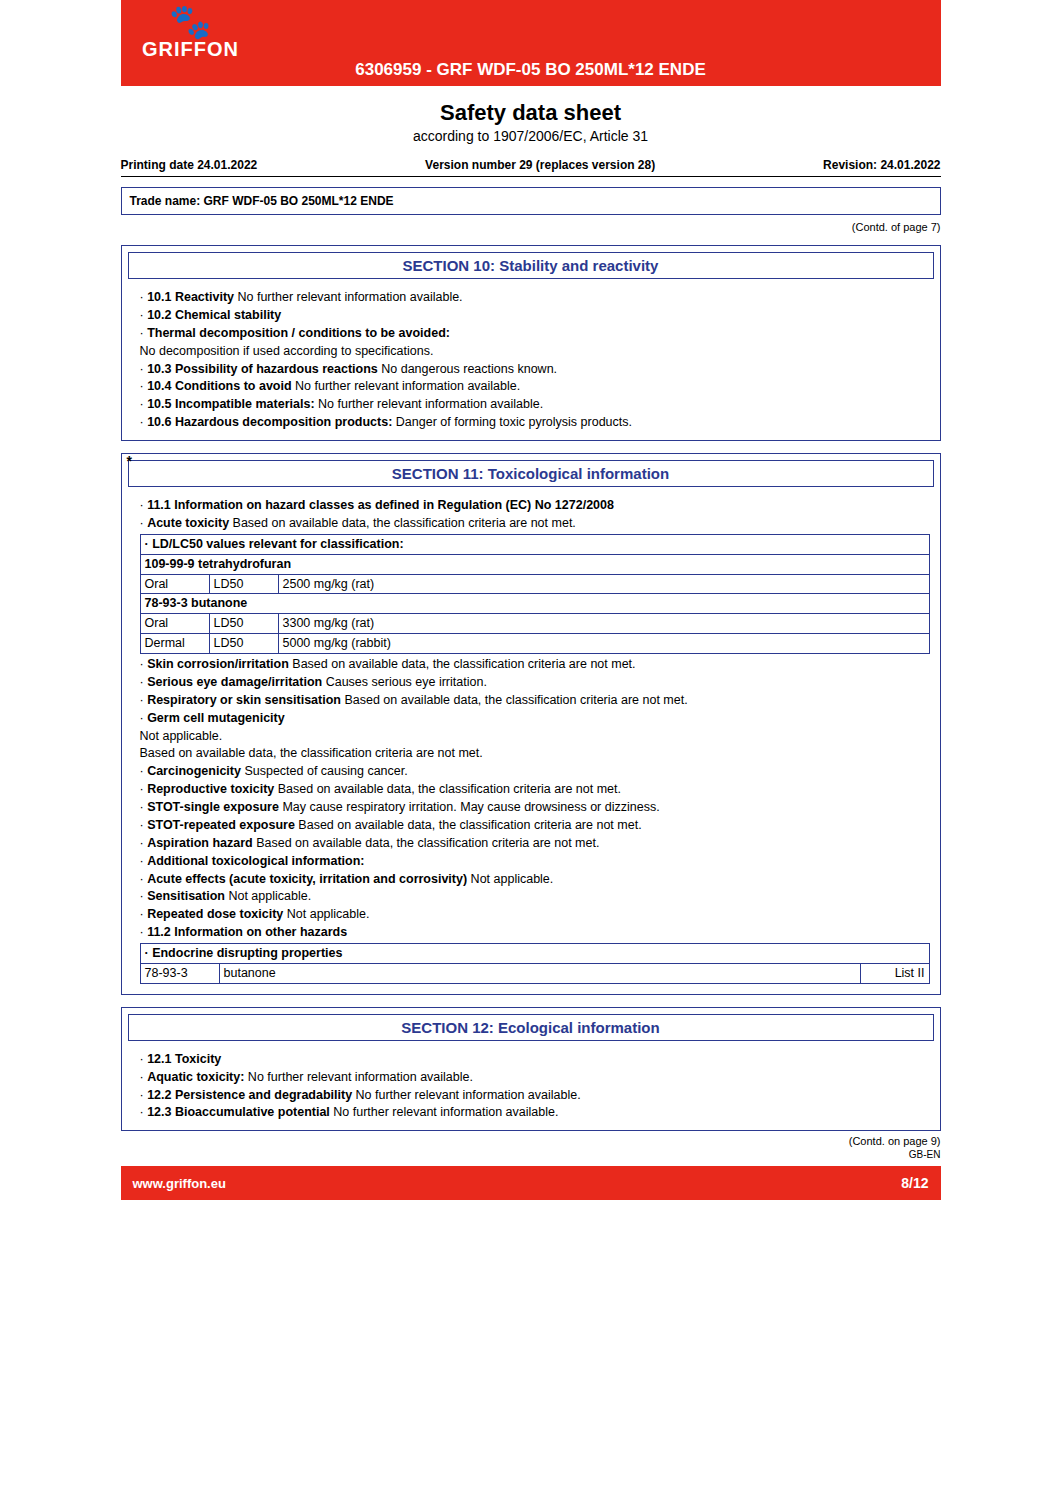🐾
GRIFFON
6306959 - GRF WDF-05 BO 250ML*12 ENDE
Safety data sheet
according to 1907/2006/EC, Article 31
Printing date 24.01.2022
Version number 29 (replaces version 28)
Revision: 24.01.2022
Trade name: GRF WDF-05 BO 250ML*12 ENDE
(Contd. of page 7)
SECTION 10: Stability and reactivity
10.1 Reactivity No further relevant information available.
10.2 Chemical stability
Thermal decomposition / conditions to be avoided:
No decomposition if used according to specifications.
10.3 Possibility of hazardous reactions No dangerous reactions known.
10.4 Conditions to avoid No further relevant information available.
10.5 Incompatible materials: No further relevant information available.
10.6 Hazardous decomposition products: Danger of forming toxic pyrolysis products.
*
SECTION 11: Toxicological information
11.1 Information on hazard classes as defined in Regulation (EC) No 1272/2008
Acute toxicity Based on available data, the classification criteria are not met.
| · LD/LC50 values relevant for classification: |
| 109-99-9 tetrahydrofuran |
| Oral | LD50 | 2500 mg/kg (rat) |
| 78-93-3 butanone |
| Oral | LD50 | 3300 mg/kg (rat) |
| Dermal | LD50 | 5000 mg/kg (rabbit) |
Skin corrosion/irritation Based on available data, the classification criteria are not met.
Serious eye damage/irritation Causes serious eye irritation.
Respiratory or skin sensitisation Based on available data, the classification criteria are not met.
Germ cell mutagenicity
Not applicable.
Based on available data, the classification criteria are not met.
Carcinogenicity Suspected of causing cancer.
Reproductive toxicity Based on available data, the classification criteria are not met.
STOT-single exposure May cause respiratory irritation. May cause drowsiness or dizziness.
STOT-repeated exposure Based on available data, the classification criteria are not met.
Aspiration hazard Based on available data, the classification criteria are not met.
Additional toxicological information:
Acute effects (acute toxicity, irritation and corrosivity) Not applicable.
Sensitisation Not applicable.
Repeated dose toxicity Not applicable.
11.2 Information on other hazards
| · Endocrine disrupting properties |
| 78-93-3 | butanone | List II |
SECTION 12: Ecological information
12.1 Toxicity
Aquatic toxicity: No further relevant information available.
12.2 Persistence and degradability No further relevant information available.
12.3 Bioaccumulative potential No further relevant information available.
(Contd. on page 9)
GB-EN
www.griffon.eu
8/12